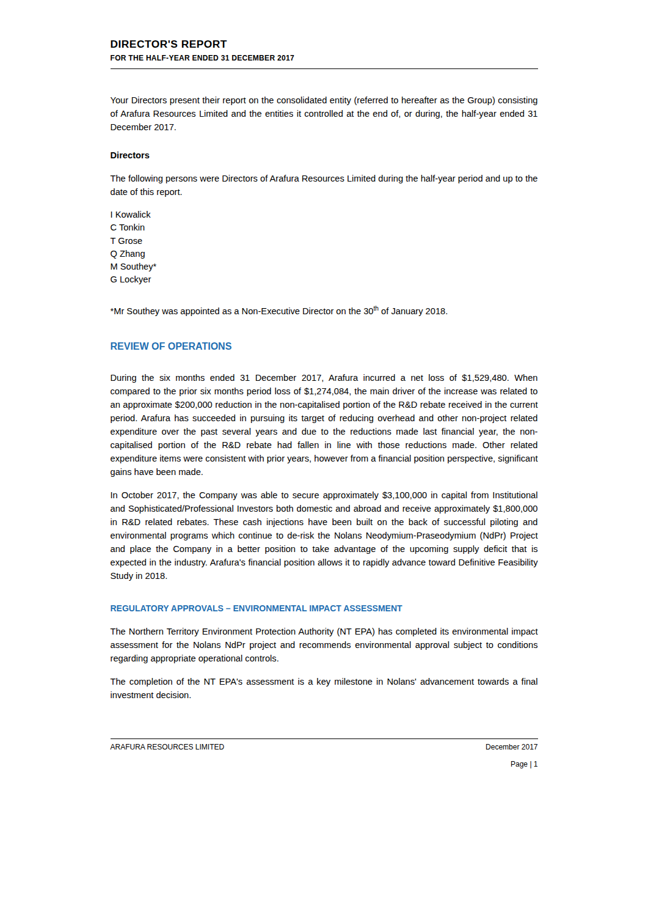DIRECTOR'S REPORT
FOR THE HALF-YEAR ENDED 31 DECEMBER 2017
Your Directors present their report on the consolidated entity (referred to hereafter as the Group) consisting of Arafura Resources Limited and the entities it controlled at the end of, or during, the half-year ended 31 December 2017.
Directors
The following persons were Directors of Arafura Resources Limited during the half-year period and up to the date of this report.
I Kowalick
C Tonkin
T Grose
Q Zhang
M Southey*
G Lockyer
*Mr Southey was appointed as a Non-Executive Director on the 30th of January 2018.
REVIEW OF OPERATIONS
During the six months ended 31 December 2017, Arafura incurred a net loss of $1,529,480. When compared to the prior six months period loss of $1,274,084, the main driver of the increase was related to an approximate $200,000 reduction in the non-capitalised portion of the R&D rebate received in the current period. Arafura has succeeded in pursuing its target of reducing overhead and other non-project related expenditure over the past several years and due to the reductions made last financial year, the non-capitalised portion of the R&D rebate had fallen in line with those reductions made. Other related expenditure items were consistent with prior years, however from a financial position perspective, significant gains have been made.
In October 2017, the Company was able to secure approximately $3,100,000 in capital from Institutional and Sophisticated/Professional Investors both domestic and abroad and receive approximately $1,800,000 in R&D related rebates. These cash injections have been built on the back of successful piloting and environmental programs which continue to de-risk the Nolans Neodymium-Praseodymium (NdPr) Project and place the Company in a better position to take advantage of the upcoming supply deficit that is expected in the industry. Arafura's financial position allows it to rapidly advance toward Definitive Feasibility Study in 2018.
REGULATORY APPROVALS – ENVIRONMENTAL IMPACT ASSESSMENT
The Northern Territory Environment Protection Authority (NT EPA) has completed its environmental impact assessment for the Nolans NdPr project and recommends environmental approval subject to conditions regarding appropriate operational controls.
The completion of the NT EPA's assessment is a key milestone in Nolans' advancement towards a final investment decision.
ARAFURA RESOURCES LIMITED December 2017
Page | 1